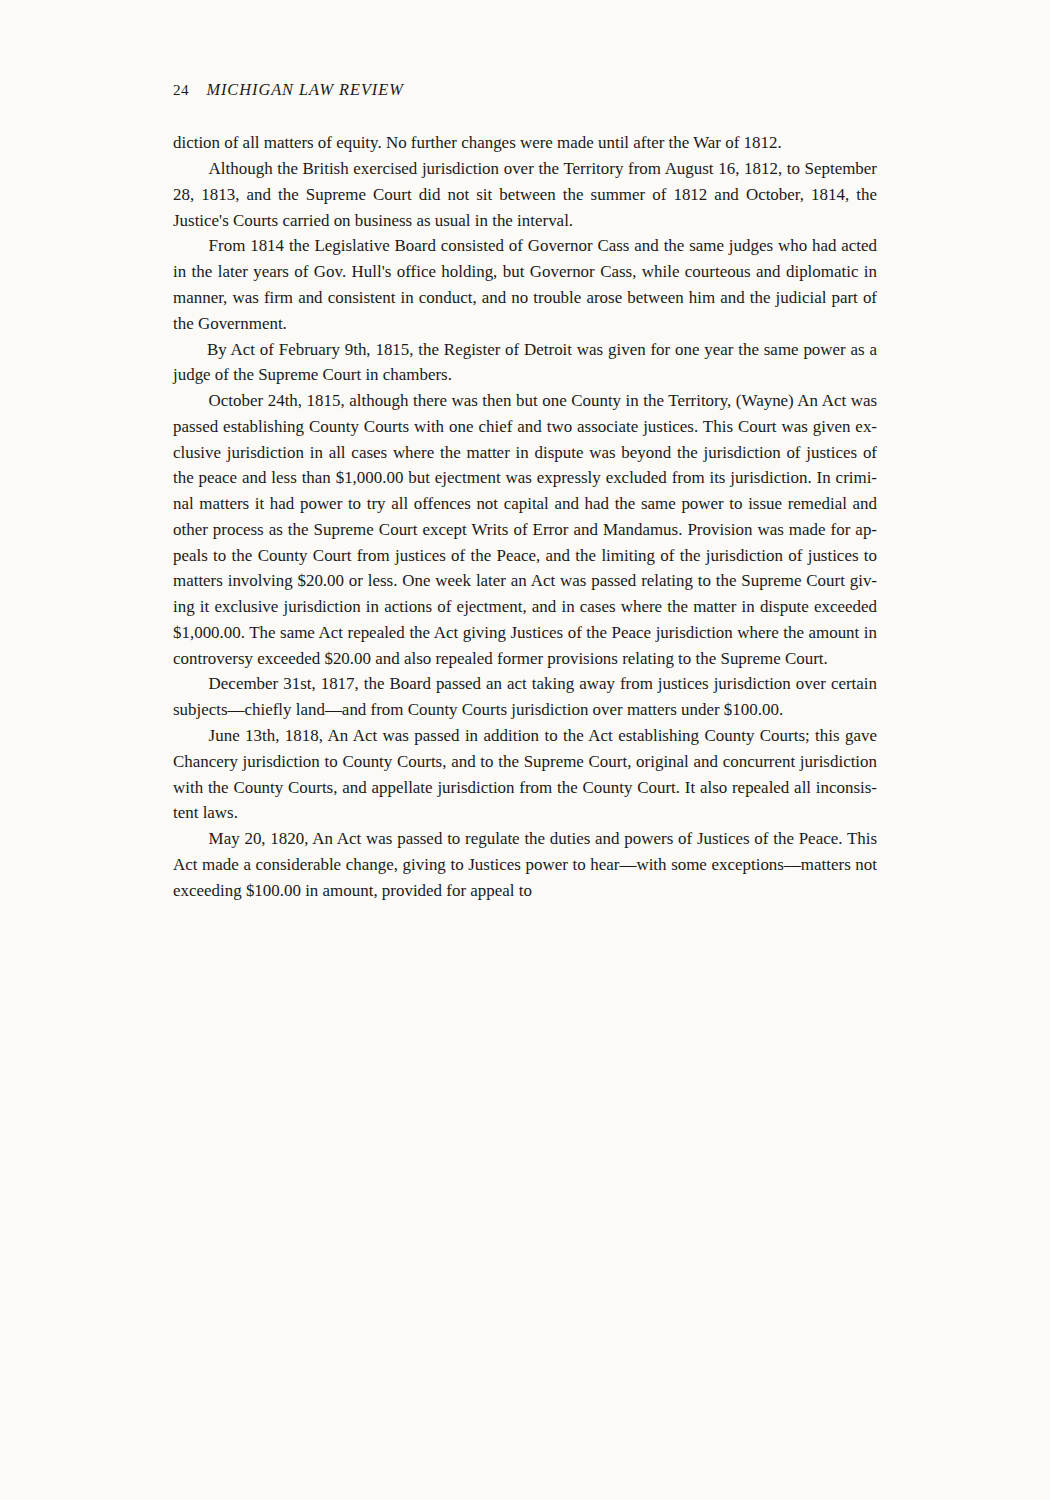24 MICHIGAN LAW REVIEW
diction of all matters of equity. No further changes were made until after the War of 1812.
Although the British exercised jurisdiction over the Territory from August 16, 1812, to September 28, 1813, and the Supreme Court did not sit between the summer of 1812 and October, 1814, the Justice's Courts carried on business as usual in the interval.
From 1814 the Legislative Board consisted of Governor Cass and the same judges who had acted in the later years of Gov. Hull's office holding, but Governor Cass, while courteous and diplomatic in manner, was firm and consistent in conduct, and no trouble arose between him and the judicial part of the Government.
By Act of February 9th, 1815, the Register of Detroit was given for one year the same power as a judge of the Supreme Court in chambers.
October 24th, 1815, although there was then but one County in the Territory, (Wayne) An Act was passed establishing County Courts with one chief and two associate justices. This Court was given exclusive jurisdiction in all cases where the matter in dispute was beyond the jurisdiction of justices of the peace and less than $1,000.00 but ejectment was expressly excluded from its jurisdiction. In criminal matters it had power to try all offences not capital and had the same power to issue remedial and other process as the Supreme Court except Writs of Error and Mandamus. Provision was made for appeals to the County Court from justices of the Peace, and the limiting of the jurisdiction of justices to matters involving $20.00 or less. One week later an Act was passed relating to the Supreme Court giving it exclusive jurisdiction in actions of ejectment, and in cases where the matter in dispute exceeded $1,000.00. The same Act repealed the Act giving Justices of the Peace jurisdiction where the amount in controversy exceeded $20.00 and also repealed former provisions relating to the Supreme Court.
December 31st, 1817, the Board passed an act taking away from justices jurisdiction over certain subjects—chiefly land—and from County Courts jurisdiction over matters under $100.00.
June 13th, 1818, An Act was passed in addition to the Act establishing County Courts; this gave Chancery jurisdiction to County Courts, and to the Supreme Court, original and concurrent jurisdiction with the County Courts, and appellate jurisdiction from the County Court. It also repealed all inconsistent laws.
May 20, 1820, An Act was passed to regulate the duties and powers of Justices of the Peace. This Act made a considerable change, giving to Justices power to hear—with some exceptions—matters not exceeding $100.00 in amount, provided for appeal to